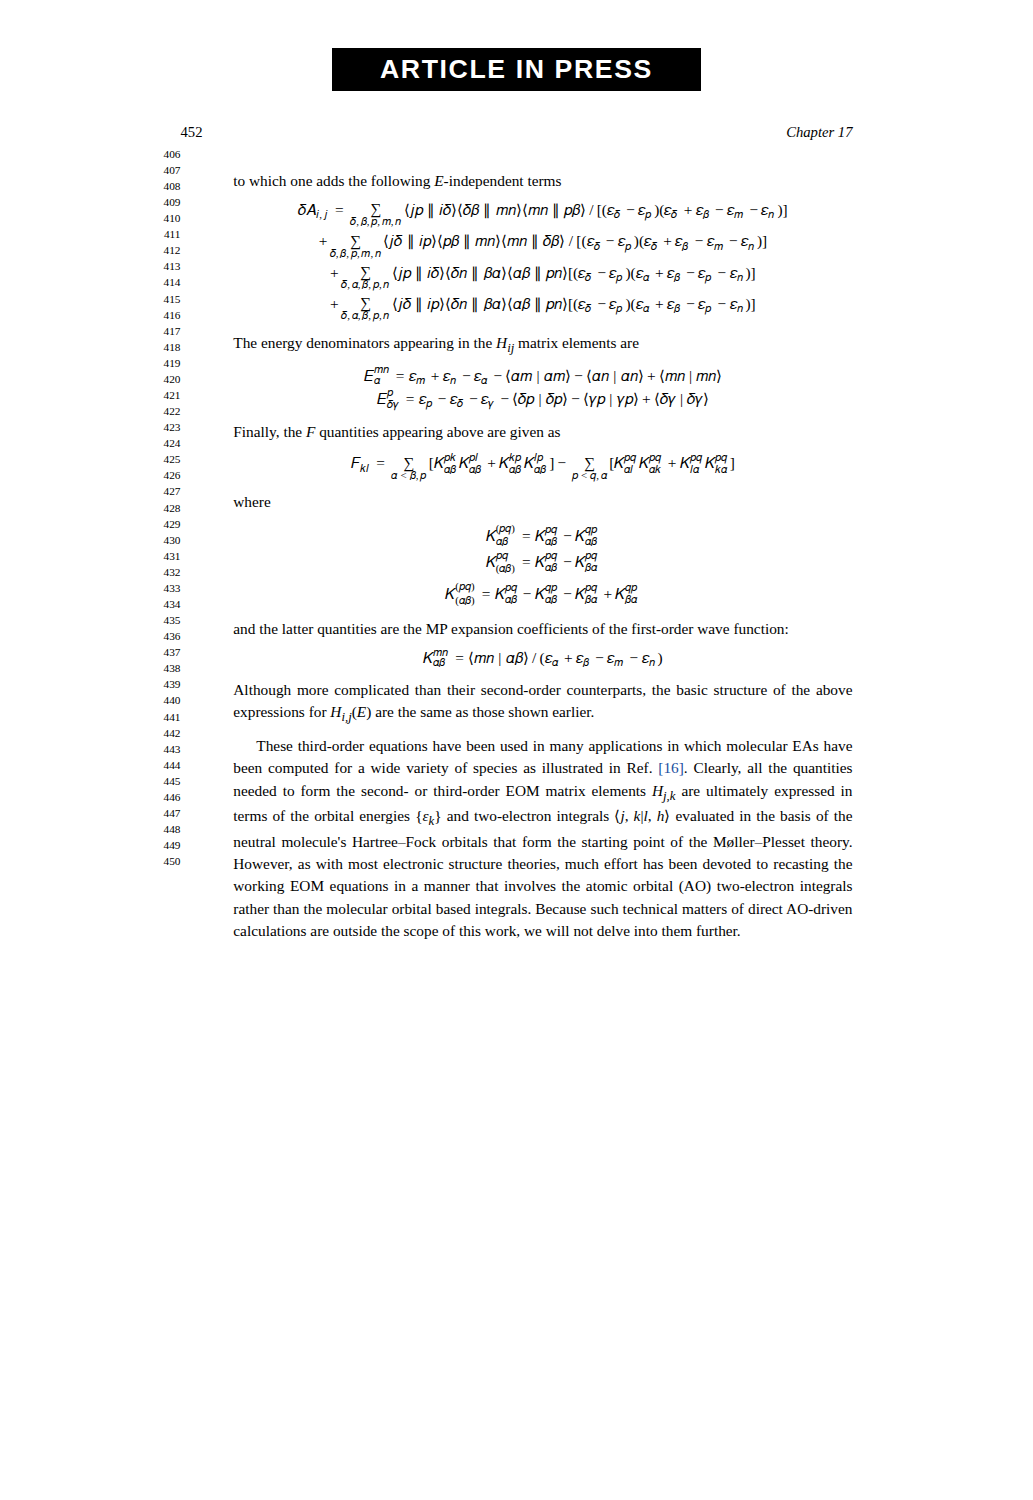ARTICLE IN PRESS
452 Chapter 17
406
407
408
409
410
411
412
413
414
415
416
417
418
419
420
421
422
423
424
425
426
427
428
429
430
431
432
433
434
435
436
437
438
439
440
441
442
443
444
445
446
447
448
449
450
to which one adds the following E-independent terms
δAi,j = ∑ δ,β,p,m,n ⟨jp∥iδ⟩ ⟨δβ∥mn⟩ ⟨mn∥pβ⟩ / [ (εδ−εp) (εδ+εβ−εm−εn) ]
+ ∑ δ,β,p,m,n ⟨jδ∥ip⟩ ⟨pβ∥mn⟩ ⟨mn∥δβ⟩ / [ (εδ−εp) (εδ+εβ−εm−εn) ]
+ ∑ δ,α,β,p,n ⟨jp∥iδ⟩ ⟨δn∥βα⟩ ⟨αβ∥pn⟩ [ (εδ−εp) (εα+εβ−εp−εn) ]
+ ∑ δ,α,β,p,n ⟨jδ∥ip⟩ ⟨δn∥βα⟩ ⟨αβ∥pn⟩ [ (εδ−εp) (εα+εβ−εp−εn) ]
The energy denominators appearing in the Hij matrix elements are
Eαmn = εm+εn−εα −⟨αm|αm⟩ −⟨αn|αn⟩ +⟨mn|mn⟩
Eδγp = εp−εδ−εγ −⟨δp|δp⟩ −⟨γp|γp⟩ +⟨δγ|δγ⟩
Finally, the F quantities appearing above are given as
Fkl = ∑ α<β,p [ Kαβpk Kαβpl + Kαβkp Kαβlp ] − ∑ p<q,α [ Kαlpq Kαkpq + Klαpq Kkαpq ]
where
Kαβ(pq) = Kαβpq − Kαβqp
K(αβ)pq = Kαβpq − Kβαpq
K(αβ)(pq) = Kαβpq − Kαβqp − Kβαpq + Kβαqp
and the latter quantities are the MP expansion coefficients of the first-order wave function:
Kαβmn = ⟨mn|αβ⟩ / (εα+εβ−εm−εn)
Although more complicated than their second-order counterparts, the basic structure of the above expressions for Hi,j(E) are the same as those shown earlier.
These third-order equations have been used in many applications in which molecular EAs have been computed for a wide variety of species as illustrated in Ref. [16]. Clearly, all the quantities needed to form the second- or third-order EOM matrix elements Hj,k are ultimately expressed in terms of the orbital energies {εk} and two-electron integrals ⟨j, k|l, h⟩ evaluated in the basis of the neutral molecule's Hartree–Fock orbitals that form the starting point of the Møller–Plesset theory. However, as with most electronic structure theories, much effort has been devoted to recasting the working EOM equations in a manner that involves the atomic orbital (AO) two-electron integrals rather than the molecular orbital based integrals. Because such technical matters of direct AO-driven calculations are outside the scope of this work, we will not delve into them further.